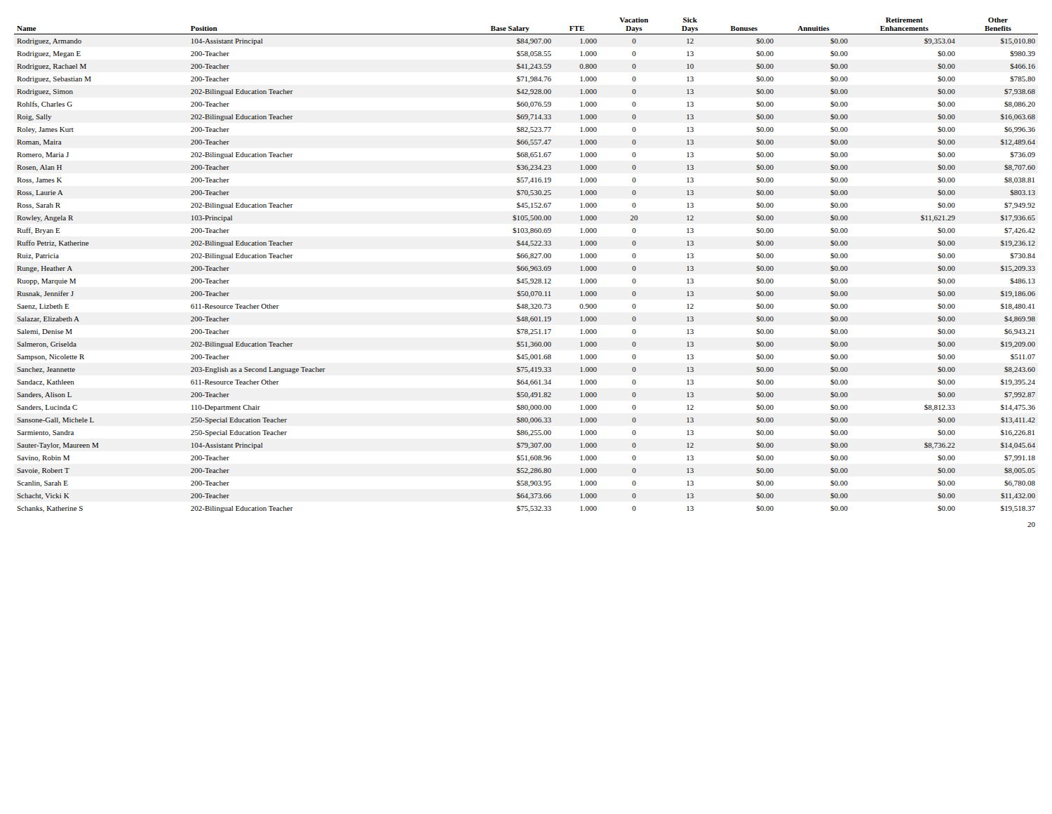| Name | Position | Base Salary | FTE | Vacation Days | Sick Days | Bonuses | Annuities | Retirement Enhancements | Other Benefits |
| --- | --- | --- | --- | --- | --- | --- | --- | --- | --- |
| Rodriguez, Armando | 104-Assistant Principal | $84,907.00 | 1.000 | 0 | 12 | $0.00 | $0.00 | $9,353.04 | $15,010.80 |
| Rodriguez, Megan E | 200-Teacher | $58,058.55 | 1.000 | 0 | 13 | $0.00 | $0.00 | $0.00 | $980.39 |
| Rodriguez, Rachael M | 200-Teacher | $41,243.59 | 0.800 | 0 | 10 | $0.00 | $0.00 | $0.00 | $466.16 |
| Rodriguez, Sebastian M | 200-Teacher | $71,984.76 | 1.000 | 0 | 13 | $0.00 | $0.00 | $0.00 | $785.80 |
| Rodriguez, Simon | 202-Bilingual Education Teacher | $42,928.00 | 1.000 | 0 | 13 | $0.00 | $0.00 | $0.00 | $7,938.68 |
| Rohlfs, Charles G | 200-Teacher | $60,076.59 | 1.000 | 0 | 13 | $0.00 | $0.00 | $0.00 | $8,086.20 |
| Roig, Sally | 202-Bilingual Education Teacher | $69,714.33 | 1.000 | 0 | 13 | $0.00 | $0.00 | $0.00 | $16,063.68 |
| Roley, James Kurt | 200-Teacher | $82,523.77 | 1.000 | 0 | 13 | $0.00 | $0.00 | $0.00 | $6,996.36 |
| Roman, Maira | 200-Teacher | $66,557.47 | 1.000 | 0 | 13 | $0.00 | $0.00 | $0.00 | $12,489.64 |
| Romero, Maria J | 202-Bilingual Education Teacher | $68,651.67 | 1.000 | 0 | 13 | $0.00 | $0.00 | $0.00 | $736.09 |
| Rosen, Alan H | 200-Teacher | $36,234.23 | 1.000 | 0 | 13 | $0.00 | $0.00 | $0.00 | $8,707.60 |
| Ross, James K | 200-Teacher | $57,416.19 | 1.000 | 0 | 13 | $0.00 | $0.00 | $0.00 | $8,038.81 |
| Ross, Laurie A | 200-Teacher | $70,530.25 | 1.000 | 0 | 13 | $0.00 | $0.00 | $0.00 | $803.13 |
| Ross, Sarah R | 202-Bilingual Education Teacher | $45,152.67 | 1.000 | 0 | 13 | $0.00 | $0.00 | $0.00 | $7,949.92 |
| Rowley, Angela R | 103-Principal | $105,500.00 | 1.000 | 20 | 12 | $0.00 | $0.00 | $11,621.29 | $17,936.65 |
| Ruff, Bryan E | 200-Teacher | $103,860.69 | 1.000 | 0 | 13 | $0.00 | $0.00 | $0.00 | $7,426.42 |
| Ruffo Petriz, Katherine | 202-Bilingual Education Teacher | $44,522.33 | 1.000 | 0 | 13 | $0.00 | $0.00 | $0.00 | $19,236.12 |
| Ruiz, Patricia | 202-Bilingual Education Teacher | $66,827.00 | 1.000 | 0 | 13 | $0.00 | $0.00 | $0.00 | $730.84 |
| Runge, Heather A | 200-Teacher | $66,963.69 | 1.000 | 0 | 13 | $0.00 | $0.00 | $0.00 | $15,209.33 |
| Ruopp, Marquie M | 200-Teacher | $45,928.12 | 1.000 | 0 | 13 | $0.00 | $0.00 | $0.00 | $486.13 |
| Rusnak, Jennifer J | 200-Teacher | $50,070.11 | 1.000 | 0 | 13 | $0.00 | $0.00 | $0.00 | $19,186.06 |
| Saenz, Lizbeth E | 611-Resource Teacher Other | $48,320.73 | 0.900 | 0 | 12 | $0.00 | $0.00 | $0.00 | $18,480.41 |
| Salazar, Elizabeth A | 200-Teacher | $48,601.19 | 1.000 | 0 | 13 | $0.00 | $0.00 | $0.00 | $4,869.98 |
| Salemi, Denise M | 200-Teacher | $78,251.17 | 1.000 | 0 | 13 | $0.00 | $0.00 | $0.00 | $6,943.21 |
| Salmeron, Griselda | 202-Bilingual Education Teacher | $51,360.00 | 1.000 | 0 | 13 | $0.00 | $0.00 | $0.00 | $19,209.00 |
| Sampson, Nicolette R | 200-Teacher | $45,001.68 | 1.000 | 0 | 13 | $0.00 | $0.00 | $0.00 | $511.07 |
| Sanchez, Jeannette | 203-English as a Second Language Teacher | $75,419.33 | 1.000 | 0 | 13 | $0.00 | $0.00 | $0.00 | $8,243.60 |
| Sandacz, Kathleen | 611-Resource Teacher Other | $64,661.34 | 1.000 | 0 | 13 | $0.00 | $0.00 | $0.00 | $19,395.24 |
| Sanders, Alison L | 200-Teacher | $50,491.82 | 1.000 | 0 | 13 | $0.00 | $0.00 | $0.00 | $7,992.87 |
| Sanders, Lucinda C | 110-Department Chair | $80,000.00 | 1.000 | 0 | 12 | $0.00 | $0.00 | $8,812.33 | $14,475.36 |
| Sansone-Gall, Michele L | 250-Special Education Teacher | $80,006.33 | 1.000 | 0 | 13 | $0.00 | $0.00 | $0.00 | $13,411.42 |
| Sarmiento, Sandra | 250-Special Education Teacher | $86,255.00 | 1.000 | 0 | 13 | $0.00 | $0.00 | $0.00 | $16,226.81 |
| Sauter-Taylor, Maureen M | 104-Assistant Principal | $79,307.00 | 1.000 | 0 | 12 | $0.00 | $0.00 | $8,736.22 | $14,045.64 |
| Savino, Robin M | 200-Teacher | $51,608.96 | 1.000 | 0 | 13 | $0.00 | $0.00 | $0.00 | $7,991.18 |
| Savoie, Robert T | 200-Teacher | $52,286.80 | 1.000 | 0 | 13 | $0.00 | $0.00 | $0.00 | $8,005.05 |
| Scanlin, Sarah E | 200-Teacher | $58,903.95 | 1.000 | 0 | 13 | $0.00 | $0.00 | $0.00 | $6,780.08 |
| Schacht, Vicki K | 200-Teacher | $64,373.66 | 1.000 | 0 | 13 | $0.00 | $0.00 | $0.00 | $11,432.00 |
| Schanks, Katherine S | 202-Bilingual Education Teacher | $75,532.33 | 1.000 | 0 | 13 | $0.00 | $0.00 | $0.00 | $19,518.37 |
20